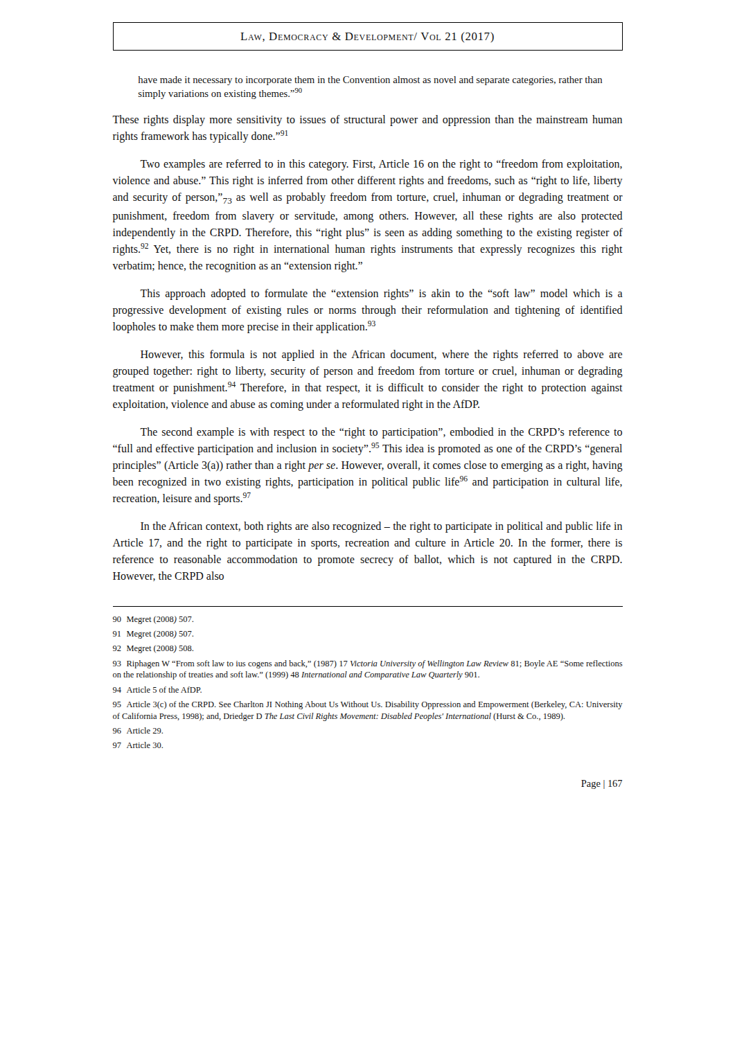Law, Democracy & Development/ Vol 21 (2017)
have made it necessary to incorporate them in the Convention almost as novel and separate categories, rather than simply variations on existing themes.”90
These rights display more sensitivity to issues of structural power and oppression than the mainstream human rights framework has typically done.”91
Two examples are referred to in this category. First, Article 16 on the right to “freedom from exploitation, violence and abuse.” This right is inferred from other different rights and freedoms, such as “right to life, liberty and security of person,”73 as well as probably freedom from torture, cruel, inhuman or degrading treatment or punishment, freedom from slavery or servitude, among others. However, all these rights are also protected independently in the CRPD. Therefore, this “right plus” is seen as adding something to the existing register of rights.92 Yet, there is no right in international human rights instruments that expressly recognizes this right verbatim; hence, the recognition as an “extension right.”
This approach adopted to formulate the “extension rights” is akin to the “soft law” model which is a progressive development of existing rules or norms through their reformulation and tightening of identified loopholes to make them more precise in their application.93
However, this formula is not applied in the African document, where the rights referred to above are grouped together: right to liberty, security of person and freedom from torture or cruel, inhuman or degrading treatment or punishment.94 Therefore, in that respect, it is difficult to consider the right to protection against exploitation, violence and abuse as coming under a reformulated right in the AfDP.
The second example is with respect to the “right to participation”, embodied in the CRPD’s reference to “full and effective participation and inclusion in society”.95 This idea is promoted as one of the CRPD’s “general principles” (Article 3(a)) rather than a right per se. However, overall, it comes close to emerging as a right, having been recognized in two existing rights, participation in political public life96 and participation in cultural life, recreation, leisure and sports.97
In the African context, both rights are also recognized – the right to participate in political and public life in Article 17, and the right to participate in sports, recreation and culture in Article 20. In the former, there is reference to reasonable accommodation to promote secrecy of ballot, which is not captured in the CRPD. However, the CRPD also
90 Megret (2008) 507.
91 Megret (2008) 507.
92 Megret (2008) 508.
93 Riphagen W “From soft law to ius cogens and back,” (1987) 17 Victoria University of Wellington Law Review 81; Boyle AE “Some reflections on the relationship of treaties and soft law.” (1999) 48 International and Comparative Law Quarterly 901.
94 Article 5 of the AfDP.
95 Article 3(c) of the CRPD. See Charlton JI Nothing About Us Without Us. Disability Oppression and Empowerment (Berkeley, CA: University of California Press, 1998); and, Driedger D The Last Civil Rights Movement: Disabled Peoples' International (Hurst & Co., 1989).
96 Article 29.
97 Article 30.
Page | 167